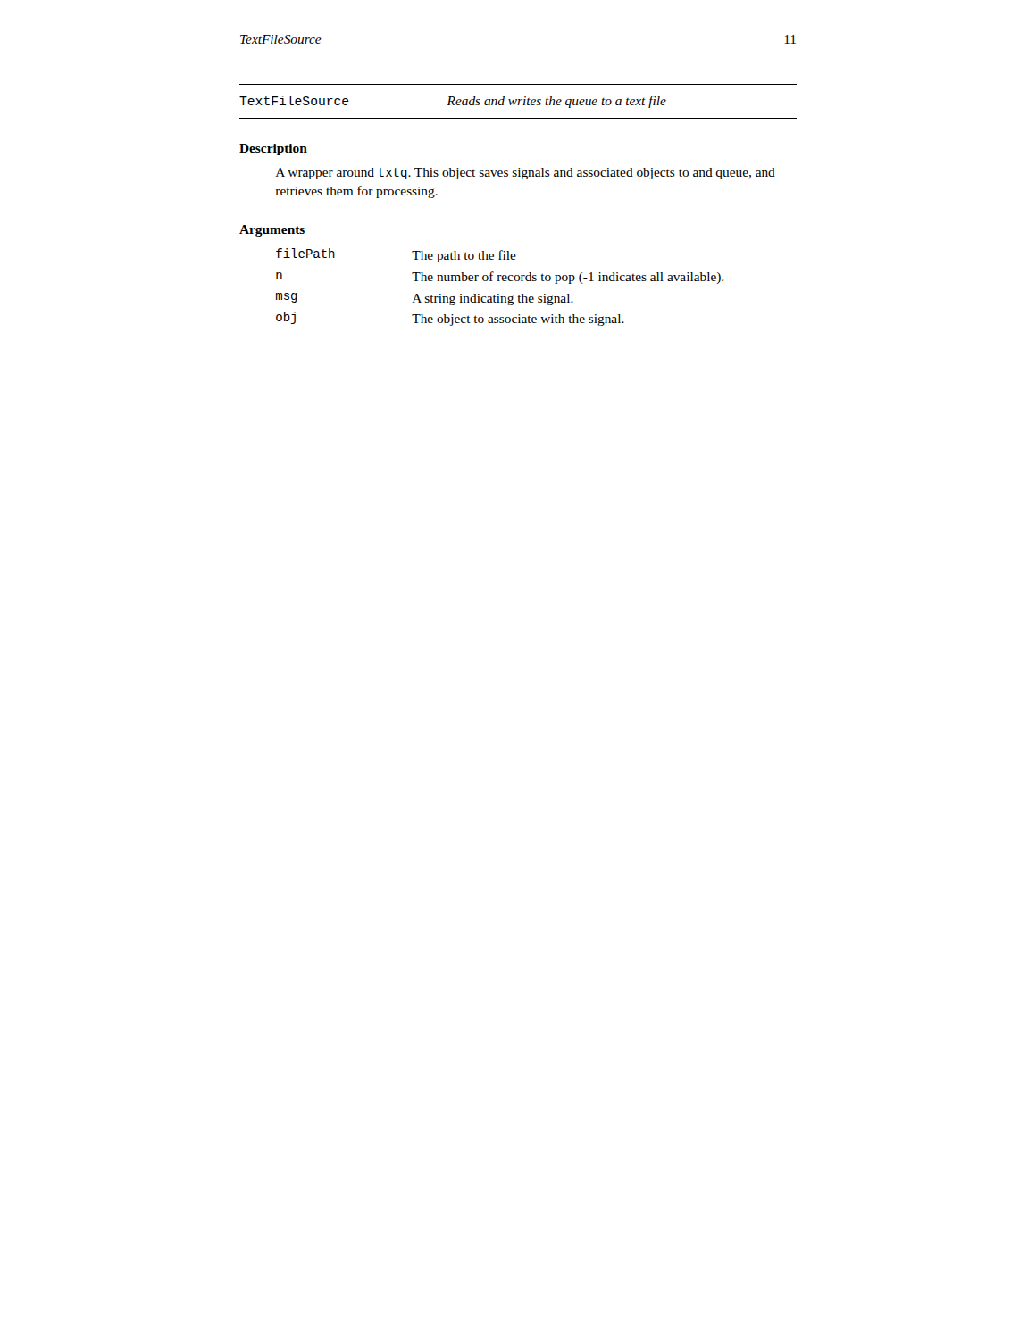TextFileSource 11
TextFileSource Reads and writes the queue to a text file
Description
A wrapper around txtq. This object saves signals and associated objects to and queue, and retrieves them for processing.
Arguments
| filePath | The path to the file |
| n | The number of records to pop (-1 indicates all available). |
| msg | A string indicating the signal. |
| obj | The object to associate with the signal. |